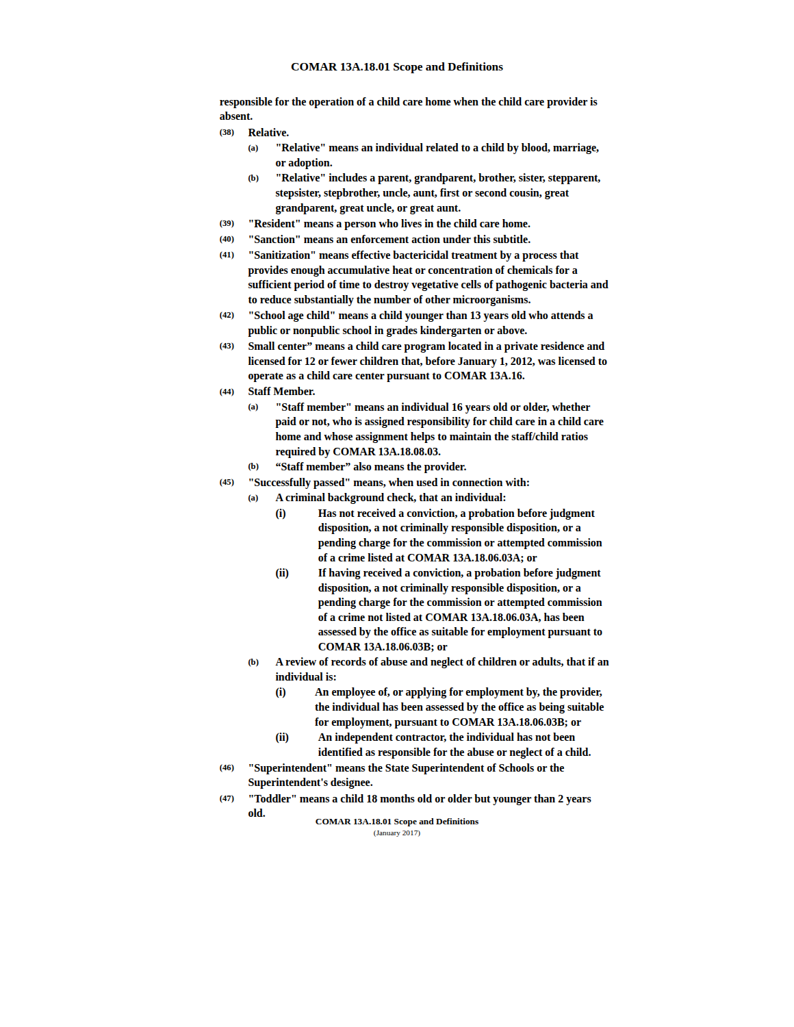COMAR 13A.18.01 Scope and Definitions
responsible for the operation of a child care home when the child care provider is absent.
(38) Relative.
(a)"Relative" means an individual related to a child by blood, marriage, or adoption.
(b)"Relative" includes a parent, grandparent, brother, sister, stepparent, stepsister, stepbrother, uncle, aunt, first or second cousin, great grandparent, great uncle, or great aunt.
(39)"Resident" means a person who lives in the child care home.
(40)"Sanction" means an enforcement action under this subtitle.
(41)"Sanitization" means effective bactericidal treatment by a process that provides enough accumulative heat or concentration of chemicals for a sufficient period of time to destroy vegetative cells of pathogenic bacteria and to reduce substantially the number of other microorganisms.
(42)"School age child" means a child younger than 13 years old who attends a public or nonpublic school in grades kindergarten or above.
(43) Small center” means a child care program located in a private residence and licensed for 12 or fewer children that, before January 1, 2012, was licensed to operate as a child care center pursuant to COMAR 13A.16.
(44) Staff Member.
(a)"Staff member" means an individual 16 years old or older, whether paid or not, who is assigned responsibility for child care in a child care home and whose assignment helps to maintain the staff/child ratios required by COMAR 13A.18.08.03.
(b)“Staff member” also means the provider.
(45)"Successfully passed" means, when used in connection with:
(a) A criminal background check, that an individual:
(i) Has not received a conviction, a probation before judgment disposition, a not criminally responsible disposition, or a pending charge for the commission or attempted commission of a crime listed at COMAR 13A.18.06.03A; or
(ii) If having received a conviction, a probation before judgment disposition, a not criminally responsible disposition, or a pending charge for the commission or attempted commission of a crime not listed at COMAR 13A.18.06.03A, has been assessed by the office as suitable for employment pursuant to COMAR 13A.18.06.03B; or
(b) A review of records of abuse and neglect of children or adults, that if an individual is:
(i) An employee of, or applying for employment by, the provider, the individual has been assessed by the office as being suitable for employment, pursuant to COMAR 13A.18.06.03B; or
(ii) An independent contractor, the individual has not been identified as responsible for the abuse or neglect of a child.
(46)"Superintendent" means the State Superintendent of Schools or the Superintendent's designee.
(47)"Toddler" means a child 18 months old or older but younger than 2 years old.
COMAR 13A.18.01 Scope and Definitions
(January 2017)